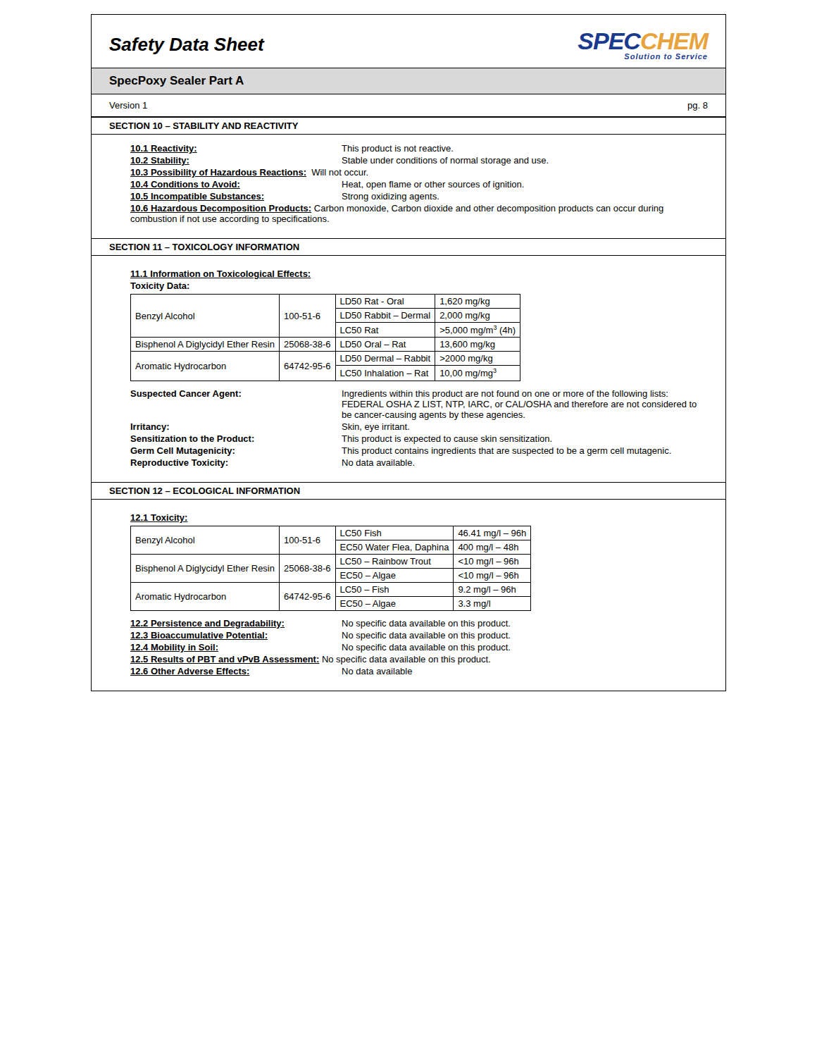Safety Data Sheet
SPEC CHEM
Solution to Service
SpecPoxy Sealer Part A
Version 1 pg. 8
SECTION 10 – STABILITY AND REACTIVITY
10.1 Reactivity: This product is not reactive.
10.2 Stability: Stable under conditions of normal storage and use.
10.3 Possibility of Hazardous Reactions: Will not occur.
10.4 Conditions to Avoid: Heat, open flame or other sources of ignition.
10.5 Incompatible Substances: Strong oxidizing agents.
10.6 Hazardous Decomposition Products: Carbon monoxide, Carbon dioxide and other decomposition products can occur during combustion if not use according to specifications.
SECTION 11 – TOXICOLOGY INFORMATION
11.1 Information on Toxicological Effects:
Toxicity Data:
| Benzyl Alcohol | 100-51-6 | LD50 Rat - Oral | 1,620 mg/kg |
| LD50 Rabbit – Dermal | 2,000 mg/kg |
| LC50 Rat | >5,000 mg/m 3 (4h) |
| Bisphenol A Diglycidyl Ether Resin | 25068-38-6 | LD50 Oral – Rat | 13,600 mg/kg |
| Aromatic Hydrocarbon | 64742-95-6 | LD50 Dermal – Rabbit | >2000 mg/kg |
| LC50 Inhalation – Rat | 10,00 mg/mg 3 |
Suspected Cancer Agent: Ingredients within this product are not found on one or more of the following lists: FEDERAL OSHA Z LIST, NTP, IARC, or CAL/OSHA and therefore are not considered to be cancer-causing agents by these agencies.
Irritancy: Skin, eye irritant.
Sensitization to the Product: This product is expected to cause skin sensitization.
Germ Cell Mutagenicity: This product contains ingredients that are suspected to be a germ cell mutagenic.
Reproductive Toxicity: No data available.
SECTION 12 – ECOLOGICAL INFORMATION
12.1 Toxicity:
| Benzyl Alcohol | 100-51-6 | LC50 Fish | 46.41 mg/l – 96h |
| EC50 Water Flea, Daphina | 400 mg/l – 48h |
| Bisphenol A Diglycidyl Ether Resin | 25068-38-6 | LC50 – Rainbow Trout | <10 mg/l – 96h |
| EC50 – Algae | <10 mg/l – 96h |
| Aromatic Hydrocarbon | 64742-95-6 | LC50 – Fish | 9.2 mg/l – 96h |
| EC50 – Algae | 3.3 mg/l |
12.2 Persistence and Degradability: No specific data available on this product.
12.3 Bioaccumulative Potential: No specific data available on this product.
12.4 Mobility in Soil: No specific data available on this product.
12.5 Results of PBT and vPvB Assessment: No specific data available on this product.
12.6 Other Adverse Effects: No data available